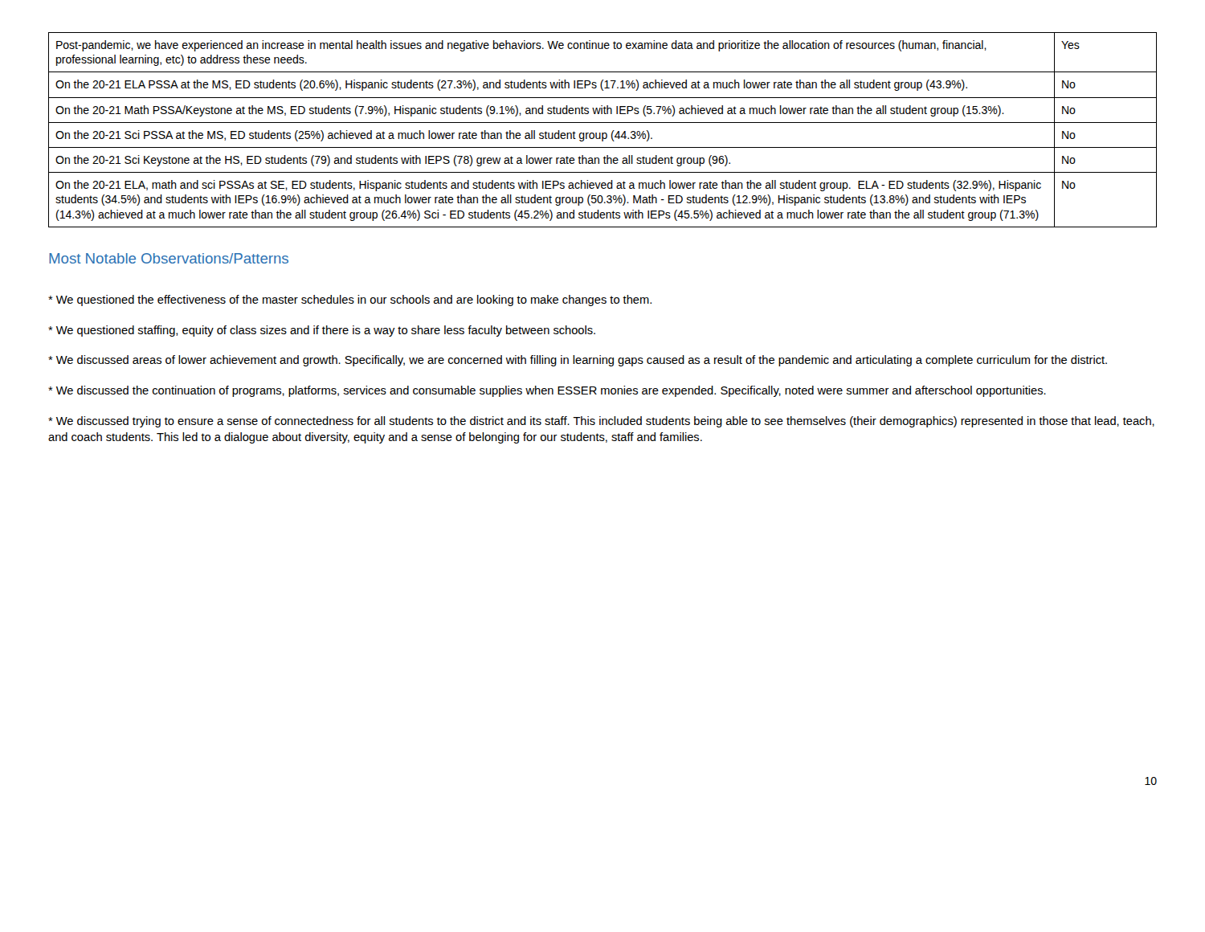| Post-pandemic, we have experienced an increase in mental health issues and negative behaviors. We continue to examine data and prioritize the allocation of resources (human, financial, professional learning, etc) to address these needs. | Yes |
| On the 20-21 ELA PSSA at the MS, ED students (20.6%), Hispanic students (27.3%), and students with IEPs (17.1%) achieved at a much lower rate than the all student group (43.9%). | No |
| On the 20-21 Math PSSA/Keystone at the MS, ED students (7.9%), Hispanic students (9.1%), and students with IEPs (5.7%) achieved at a much lower rate than the all student group (15.3%). | No |
| On the 20-21 Sci PSSA at the MS, ED students (25%) achieved at a much lower rate than the all student group (44.3%). | No |
| On the 20-21 Sci Keystone at the HS, ED students (79) and students with IEPS (78) grew at a lower rate than the all student group (96). | No |
| On the 20-21 ELA, math and sci PSSAs at SE, ED students, Hispanic students and students with IEPs achieved at a much lower rate than the all student group. ELA - ED students (32.9%), Hispanic students (34.5%) and students with IEPs (16.9%) achieved at a much lower rate than the all student group (50.3%). Math - ED students (12.9%), Hispanic students (13.8%) and students with IEPs (14.3%) achieved at a much lower rate than the all student group (26.4%) Sci - ED students (45.2%) and students with IEPs (45.5%) achieved at a much lower rate than the all student group (71.3%) | No |
Most Notable Observations/Patterns
* We questioned the effectiveness of the master schedules in our schools and are looking to make changes to them.
* We questioned staffing, equity of class sizes and if there is a way to share less faculty between schools.
* We discussed areas of lower achievement and growth. Specifically, we are concerned with filling in learning gaps caused as a result of the pandemic and articulating a complete curriculum for the district.
* We discussed the continuation of programs, platforms, services and consumable supplies when ESSER monies are expended. Specifically, noted were summer and afterschool opportunities.
* We discussed trying to ensure a sense of connectedness for all students to the district and its staff. This included students being able to see themselves (their demographics) represented in those that lead, teach, and coach students. This led to a dialogue about diversity, equity and a sense of belonging for our students, staff and families.
10